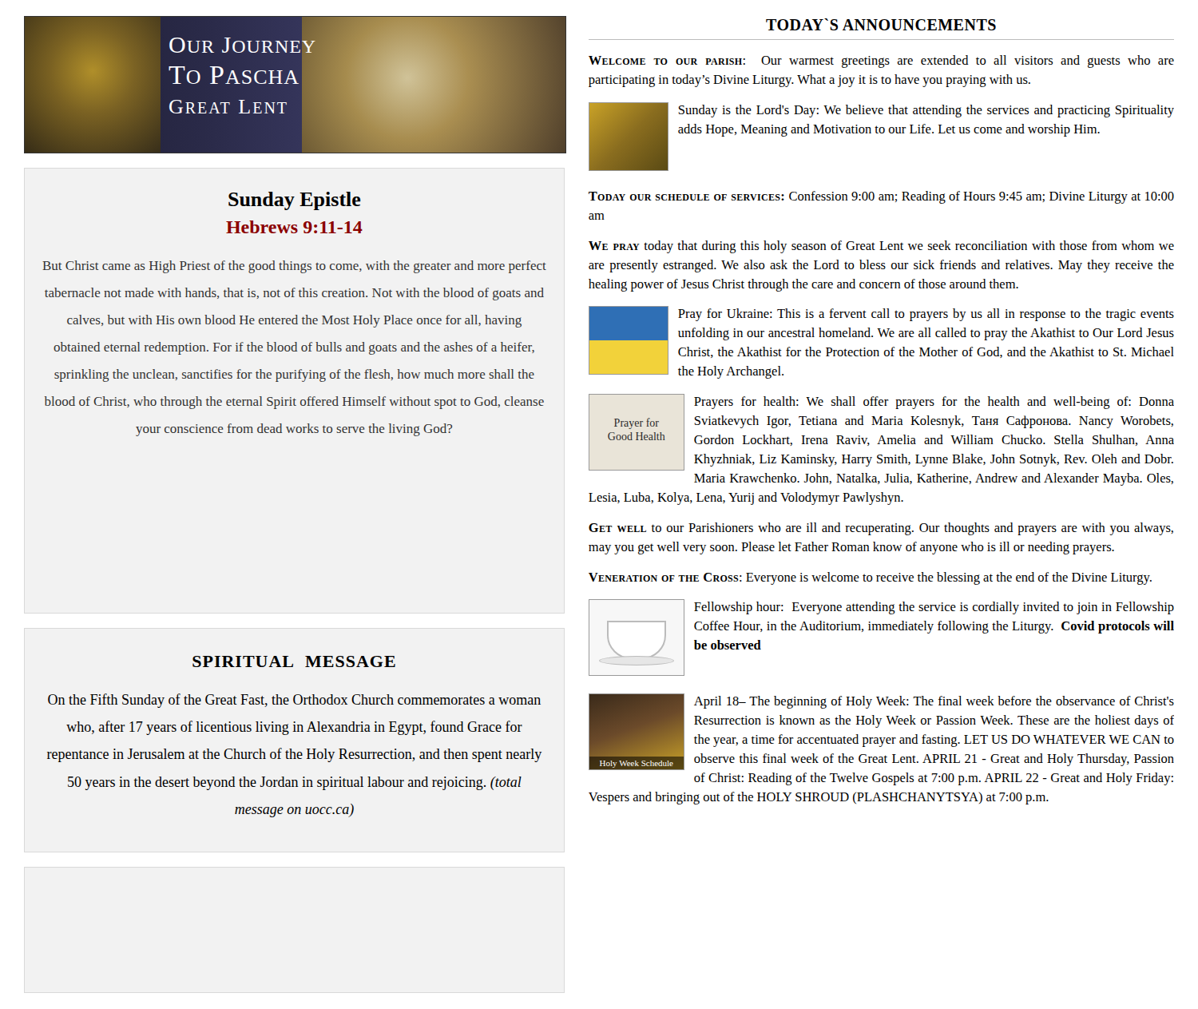OUR JOURNEY
TO PASCHA
GREAT LENT
Sunday Epistle
Hebrews 9:11-14
But Christ came as High Priest of the good things to come, with the greater and more perfect tabernacle not made with hands, that is, not of this creation. Not with the blood of goats and calves, but with His own blood He entered the Most Holy Place once for all, having obtained eternal redemption. For if the blood of bulls and goats and the ashes of a heifer, sprinkling the unclean, sanctifies for the purifying of the flesh, how much more shall the blood of Christ, who through the eternal Spirit offered Himself without spot to God, cleanse your conscience from dead works to serve the living God?
SPIRITUAL MESSAGE
On the Fifth Sunday of the Great Fast, the Orthodox Church commemorates a woman who, after 17 years of licentious living in Alexandria in Egypt, found Grace for repentance in Jerusalem at the Church of the Holy Resurrection, and then spent nearly 50 years in the desert beyond the Jordan in spiritual labour and rejoicing. (total message on uocc.ca)
TODAY`S ANNOUNCEMENTS
Welcome to our parish: Our warmest greetings are extended to all visitors and guests who are participating in today’s Divine Liturgy. What a joy it is to have you praying with us.
Sunday is the Lord's Day: We believe that attending the services and practicing Spirituality adds Hope, Meaning and Motivation to our Life. Let us come and worship Him.
Today our schedule of services: Confession 9:00 am; Reading of Hours 9:45 am; Divine Liturgy at 10:00 am
We pray today that during this holy season of Great Lent we seek reconciliation with those from whom we are presently estranged. We also ask the Lord to bless our sick friends and relatives. May they receive the healing power of Jesus Christ through the care and concern of those around them.
Pray for Ukraine: This is a fervent call to prayers by us all in response to the tragic events unfolding in our ancestral homeland. We are all called to pray the Akathist to Our Lord Jesus Christ, the Akathist for the Protection of the Mother of God, and the Akathist to St. Michael the Holy Archangel.
Prayer for
Good Health
Prayers for health: We shall offer prayers for the health and well-being of: Donna Sviatkevych Igor, Tetiana and Maria Kolesnyk, Таня Сафронова. Nancy Worobets, Gordon Lockhart, Irena Raviv, Amelia and William Chucko. Stella Shulhan, Anna Khyzhniak, Liz Kaminsky, Harry Smith, Lynne Blake, John Sotnyk, Rev. Oleh and Dobr. Maria Krawchenko. John, Natalka, Julia, Katherine, Andrew and Alexander Mayba. Oles, Lesia, Luba, Kolya, Lena, Yurij and Volodymyr Pawlyshyn.
Get well to our Parishioners who are ill and recuperating. Our thoughts and prayers are with you always, may you get well very soon. Please let Father Roman know of anyone who is ill or needing prayers.
Veneration of the Cross: Everyone is welcome to receive the blessing at the end of the Divine Liturgy.
Fellowship hour: Everyone attending the service is cordially invited to join in Fellowship Coffee Hour, in the Auditorium, immediately following the Liturgy. Covid protocols will be observed
Holy Week Schedule
April 18– The beginning of Holy Week: The final week before the observance of Christ's Resurrection is known as the Holy Week or Passion Week. These are the holiest days of the year, a time for accentuated prayer and fasting. LET US DO WHATEVER WE CAN to observe this final week of the Great Lent. APRIL 21 - Great and Holy Thursday, Passion of Christ: Reading of the Twelve Gospels at 7:00 p.m. APRIL 22 - Great and Holy Friday: Vespers and bringing out of the HOLY SHROUD (PLASHCHANYTSYA) at 7:00 p.m.